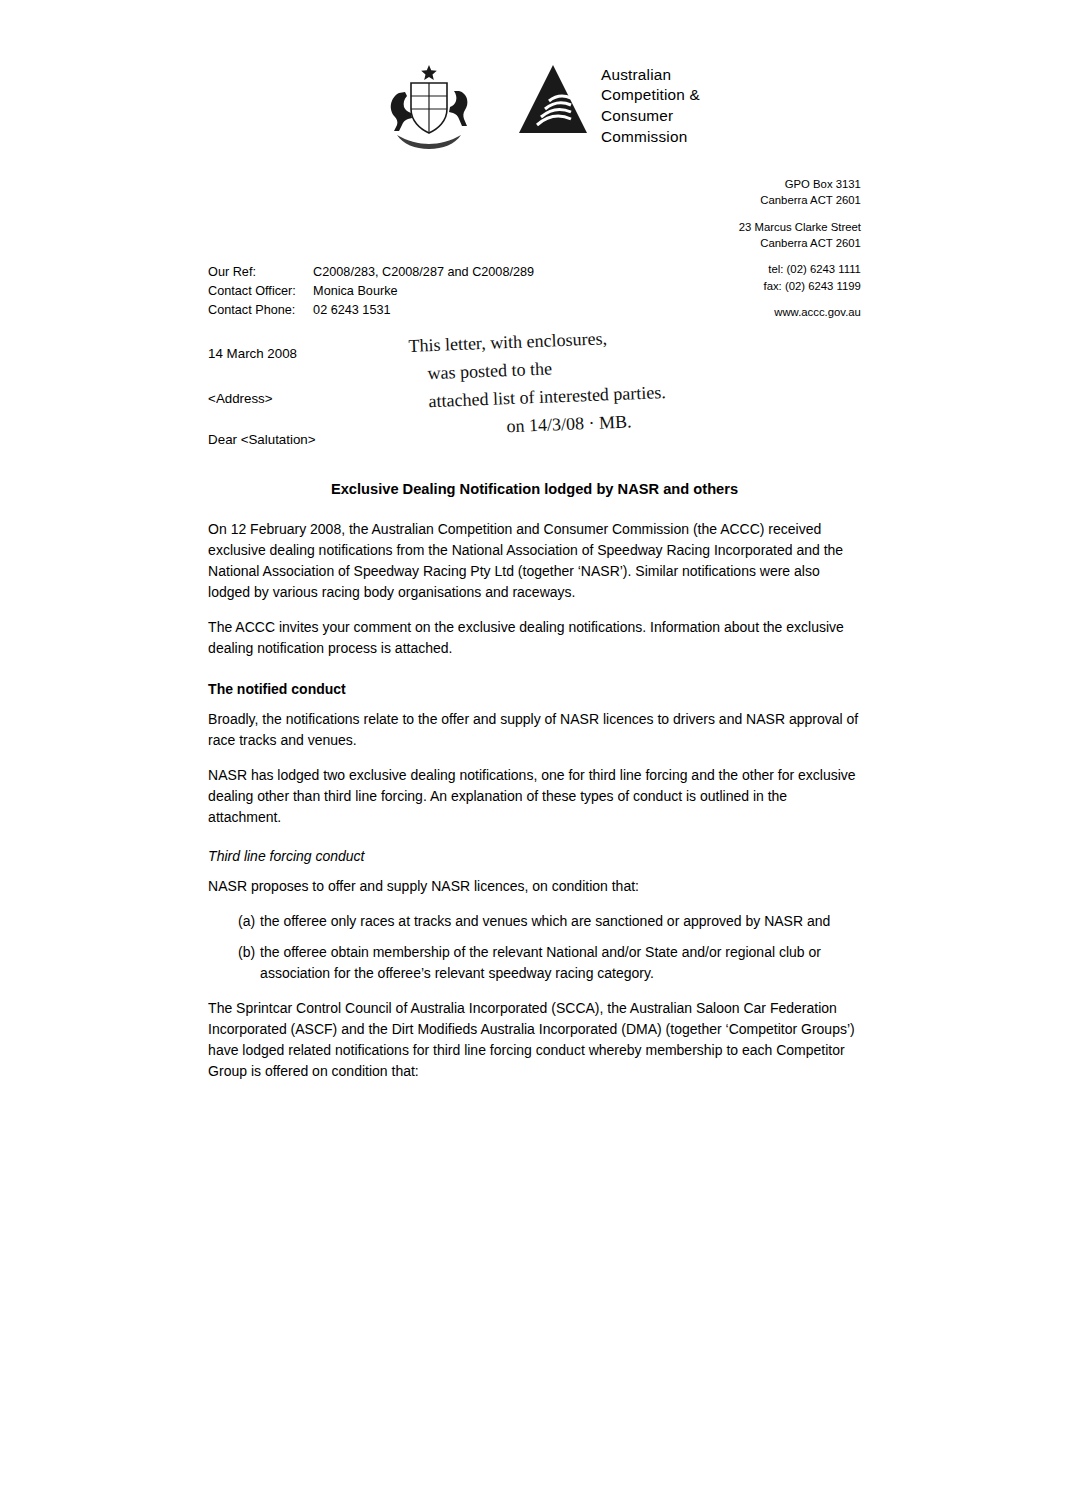Australian
Competition &
Consumer
Commission
GPO Box 3131
Canberra ACT 2601
23 Marcus Clarke Street
Canberra ACT 2601
tel: (02) 6243 1111
fax: (02) 6243 1199
www.accc.gov.au
Our Ref:
C2008/283, C2008/287 and C2008/289
Contact Officer:
Monica Bourke
Contact Phone:
02 6243 1531
14 March 2008
<Address>
Dear <Salutation>
This letter, with enclosures,
was posted to the
attached list of interested parties.
on 14/3/08 · MB.
Exclusive Dealing Notification lodged by NASR and others
On 12 February 2008, the Australian Competition and Consumer Commission (the ACCC) received exclusive dealing notifications from the National Association of Speedway Racing Incorporated and the National Association of Speedway Racing Pty Ltd (together ‘NASR’). Similar notifications were also lodged by various racing body organisations and raceways.
The ACCC invites your comment on the exclusive dealing notifications. Information about the exclusive dealing notification process is attached.
The notified conduct
Broadly, the notifications relate to the offer and supply of NASR licences to drivers and NASR approval of race tracks and venues.
NASR has lodged two exclusive dealing notifications, one for third line forcing and the other for exclusive dealing other than third line forcing. An explanation of these types of conduct is outlined in the attachment.
Third line forcing conduct
NASR proposes to offer and supply NASR licences, on condition that:
(a) the offeree only races at tracks and venues which are sanctioned or approved by NASR and
(b) the offeree obtain membership of the relevant National and/or State and/or regional club or association for the offeree’s relevant speedway racing category.
The Sprintcar Control Council of Australia Incorporated (SCCA), the Australian Saloon Car Federation Incorporated (ASCF) and the Dirt Modifieds Australia Incorporated (DMA) (together ‘Competitor Groups’) have lodged related notifications for third line forcing conduct whereby membership to each Competitor Group is offered on condition that: